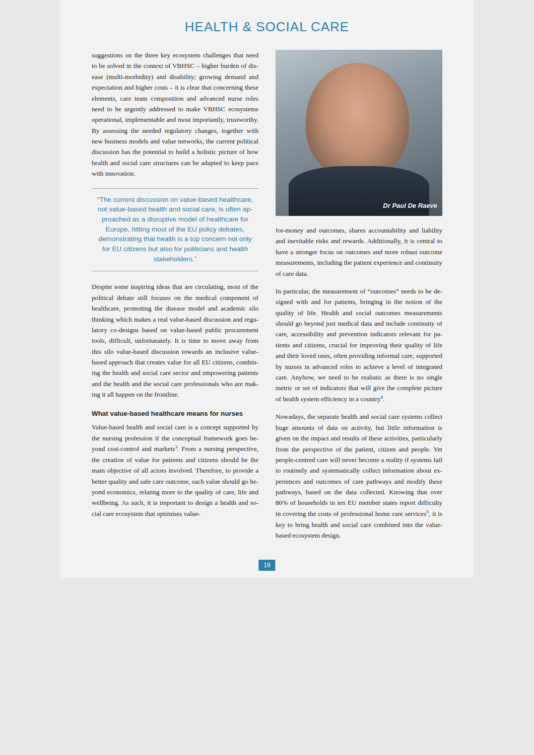Health & Social Care
suggestions on the three key ecosystem challenges that need to be solved in the context of VBHSC – higher burden of disease (multi-morbidity) and disability; growing demand and expectation and higher costs – it is clear that concerning these elements, care team composition and advanced nurse roles need to be urgently addressed to make VBHSC ecosystems operational, implementable and most importantly, trustworthy. By assessing the needed regulatory changes, together with new business models and value networks, the current political discussion has the potential to build a holistic picture of how health and social care structures can be adapted to keep pace with innovation.
“The current discussion on value-based healthcare, not value-based health and social care, is often approached as a disruptive model of healthcare for Europe, hitting most of the EU policy debates, demonstrating that health is a top concern not only for EU citizens but also for politicians and health stakeholders.”
Despite some inspiring ideas that are circulating, most of the political debate still focuses on the medical component of healthcare, promoting the disease model and academic silo thinking which makes a real value-based discussion and regulatory co-designs based on value-based public procurement tools, difficult, unfortunately. It is time to move away from this silo value-based discussion towards an inclusive value-based approach that creates value for all EU citizens, combining the health and social care sector and empowering patients and the health and the social care professionals who are making it all happen on the frontline.
What value-based healthcare means for nurses
Value-based health and social care is a concept supported by the nursing profession if the conceptual framework goes beyond cost-control and markets3. From a nursing perspective, the creation of value for patients and citizens should be the main objective of all actors involved. Therefore, to provide a better quality and safe care outcome, such value should go beyond economics, relating more to the quality of care, life and wellbeing. As such, it is important to design a health and social care ecosystem that optimises value-
Dr Paul De Raeve
for-money and outcomes, shares accountability and liability and inevitable risks and rewards. Additionally, it is central to have a stronger focus on outcomes and more robust outcome measurements, including the patient experience and continuity of care data.
In particular, the measurement of “outcomes” needs to be designed with and for patients, bringing in the notion of the quality of life. Health and social outcomes measurements should go beyond just medical data and include continuity of care, accessibility and prevention indicators relevant for patients and citizens, crucial for improving their quality of life and their loved ones, often providing informal care, supported by nurses in advanced roles to achieve a level of integrated care. Anyhow, we need to be realistic as there is no single metric or set of indicators that will give the complete picture of health system efficiency in a country4.
Nowadays, the separate health and social care systems collect huge amounts of data on activity, but little information is given on the impact and results of these activities, particularly from the perspective of the patient, citizen and people. Yet people-centred care will never become a reality if systems fail to routinely and systematically collect information about experiences and outcomes of care pathways and modify these pathways, based on the data collected. Knowing that over 80% of households in ten EU member states report difficulty in covering the costs of professional home care services5, it is key to bring health and social care combined into the value-based ecosystem design.
19